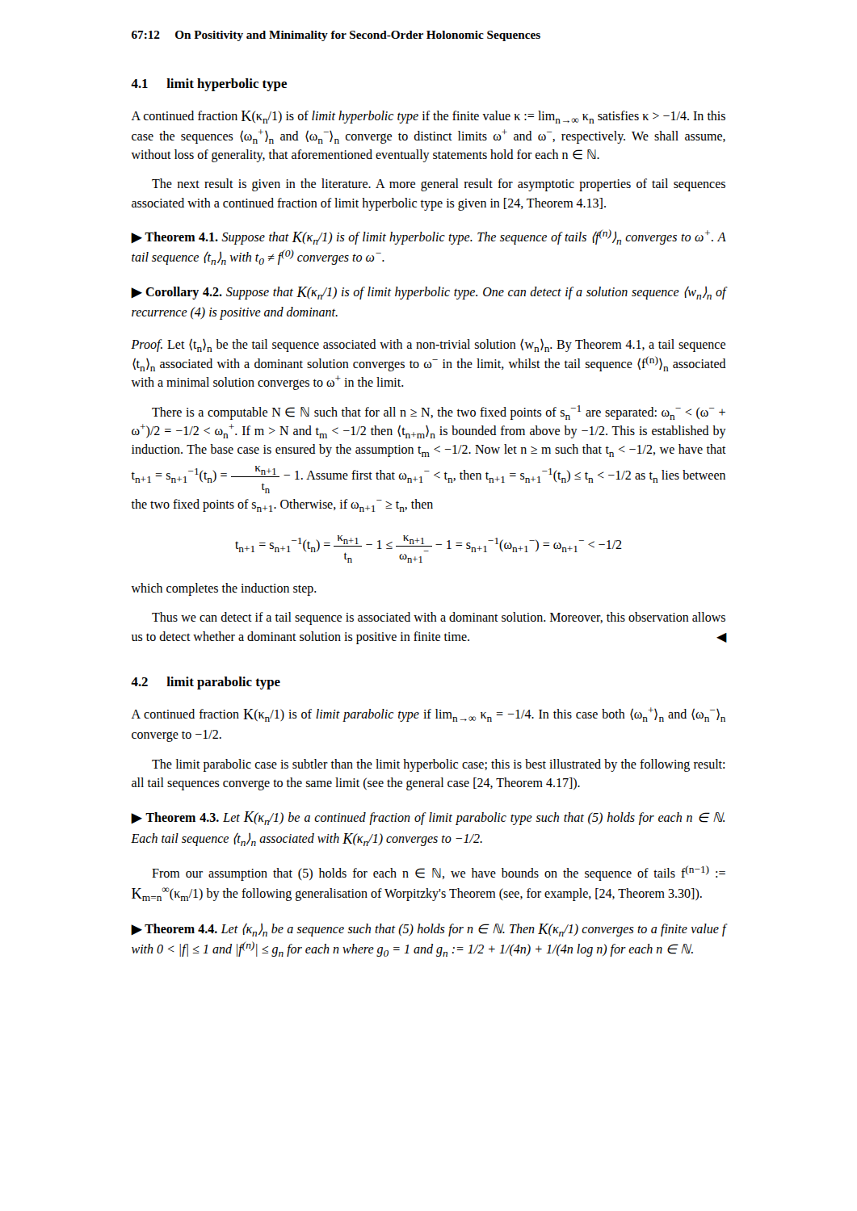67:12 On Positivity and Minimality for Second-Order Holonomic Sequences
4.1limit hyperbolic type
A continued fraction K(κn/1) is of limit hyperbolic type if the finite value κ := limn→∞ κn satisfies κ > −1/4. In this case the sequences ⟨ωn+⟩n and ⟨ωn−⟩n converge to distinct limits ω+ and ω−, respectively. We shall assume, without loss of generality, that aforementioned eventually statements hold for each n ∈ ℕ.
The next result is given in the literature. A more general result for asymptotic properties of tail sequences associated with a continued fraction of limit hyperbolic type is given in [24, Theorem 4.13].
▶ Theorem 4.1. Suppose that K(κn/1) is of limit hyperbolic type. The sequence of tails ⟨f(n)⟩n converges to ω+. A tail sequence ⟨tn⟩n with t0 ≠ f(0) converges to ω−.
▶ Corollary 4.2. Suppose that K(κn/1) is of limit hyperbolic type. One can detect if a solution sequence ⟨wn⟩n of recurrence (4) is positive and dominant.
Proof. Let ⟨tn⟩n be the tail sequence associated with a non-trivial solution ⟨wn⟩n. By Theorem 4.1, a tail sequence ⟨tn⟩n associated with a dominant solution converges to ω− in the limit, whilst the tail sequence ⟨f(n)⟩n associated with a minimal solution converges to ω+ in the limit.
There is a computable N ∈ ℕ such that for all n ≥ N, the two fixed points of sn−1 are separated: ωn− < (ω− + ω+)/2 = −1/2 < ωn+. If m > N and tm < −1/2 then ⟨tn+m⟩n is bounded from above by −1/2. This is established by induction. The base case is ensured by the assumption tm < −1/2. Now let n ≥ m such that tn < −1/2, we have that tn+1 = sn+1−1(tn) = κn+1 tn − 1. Assume first that ωn+1− < tn, then tn+1 = sn+1−1(tn) ≤ tn < −1/2 as tn lies between the two fixed points of sn+1. Otherwise, if ωn+1− ≥ tn, then
tn+1 = sn+1−1(tn) = κn+1 tn − 1 ≤ κn+1 ωn+1− − 1 = sn+1−1(ωn+1−) = ωn+1− < −1/2
which completes the induction step.
Thus we can detect if a tail sequence is associated with a dominant solution. Moreover, this observation allows us to detect whether a dominant solution is positive in finite time. ◀
4.2limit parabolic type
A continued fraction K(κn/1) is of limit parabolic type if limn→∞ κn = −1/4. In this case both ⟨ωn+⟩n and ⟨ωn−⟩n converge to −1/2.
The limit parabolic case is subtler than the limit hyperbolic case; this is best illustrated by the following result: all tail sequences converge to the same limit (see the general case [24, Theorem 4.17]).
▶ Theorem 4.3. Let K(κn/1) be a continued fraction of limit parabolic type such that (5) holds for each n ∈ ℕ. Each tail sequence ⟨tn⟩n associated with K(κn/1) converges to −1/2.
From our assumption that (5) holds for each n ∈ ℕ, we have bounds on the sequence of tails f(n−1) := Km=n∞(κm/1) by the following generalisation of Worpitzky's Theorem (see, for example, [24, Theorem 3.30]).
▶ Theorem 4.4. Let ⟨κn⟩n be a sequence such that (5) holds for n ∈ ℕ. Then K(κn/1) converges to a finite value f with 0 < |f| ≤ 1 and |f(n)| ≤ gn for each n where g0 = 1 and gn := 1/2 + 1/(4n) + 1/(4n log n) for each n ∈ ℕ.